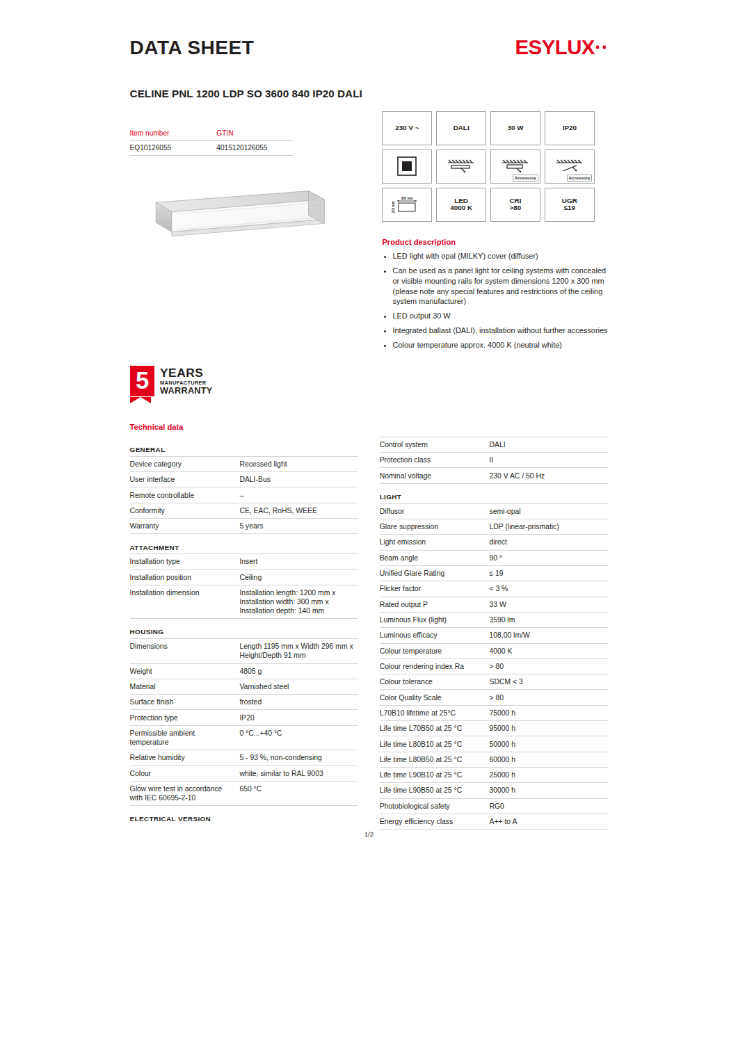DATA SHEET
ESYLUX··
CELINE PNL 1200 LDP SO 3600 840 IP20 DALI
Item number GTIN
EQ101260554015120126055
5
YEARS
MANUFACTURER
WARRANTY
230 V ~
DALI
30 W
IP20
Accessory
Accessory
300 mm 1200 mm
LED4000 K
CRI>80
UGR≤19
Product description
LED light with opal (MILKY) cover (diffuser)
Can be used as a panel light for ceiling systems with concealed or visible mounting rails for system dimensions 1200 x 300 mm (please note any special features and restrictions of the ceiling system manufacturer)
LED output 30 W
Integrated ballast (DALI), installation without further accessories
Colour temperature approx. 4000 K (neutral white)
Technical data
GENERAL
| Device category | Recessed light |
| User interface | DALI-Bus |
| Remote controllable | – |
| Conformity | CE, EAC, RoHS, WEEE |
| Warranty | 5 years |
ATTACHMENT
| Installation type | Insert |
| Installation position | Ceiling |
| Installation dimension | Installation length: 1200 mm x Installation width: 300 mm x Installation depth: 140 mm |
HOUSING
| Dimensions | Length 1195 mm x Width 296 mm x Height/Depth 91 mm |
| Weight | 4805 g |
| Material | Varnished steel |
| Surface finish | frosted |
| Protection type | IP20 |
| Permissible ambient temperature | 0 °C...+40 °C |
| Relative humidity | 5 - 93 %, non-condensing |
| Colour | white, similar to RAL 9003 |
| Glow wire test in accordance with IEC 60695-2-10 | 650 °C |
ELECTRICAL VERSION
| Control system | DALI |
| Protection class | II |
| Nominal voltage | 230 V AC / 50 Hz |
LIGHT
| Diffusor | semi-opal |
| Glare suppression | LDP (linear-prismatic) |
| Light emission | direct |
| Beam angle | 90 ° |
| Unified Glare Rating | ≤ 19 |
| Flicker factor | < 3 % |
| Rated output P | 33 W |
| Luminous Flux (light) | 3590 lm |
| Luminous efficacy | 108,00 lm/W |
| Colour temperature | 4000 K |
| Colour rendering index Ra | > 80 |
| Colour tolerance | SDCM < 3 |
| Color Quality Scale | > 80 |
| L70B10 lifetime at 25°C | 75000 h |
| Life time L70B50 at 25 °C | 95000 h |
| Life time L80B10 at 25 °C | 50000 h |
| Life time L80B50 at 25 °C | 60000 h |
| Life time L90B10 at 25 °C | 25000 h |
| Life time L90B50 at 25 °C | 30000 h |
| Photobiological safety | RG0 |
| Energy efficiency class | A++ to A |
1/2